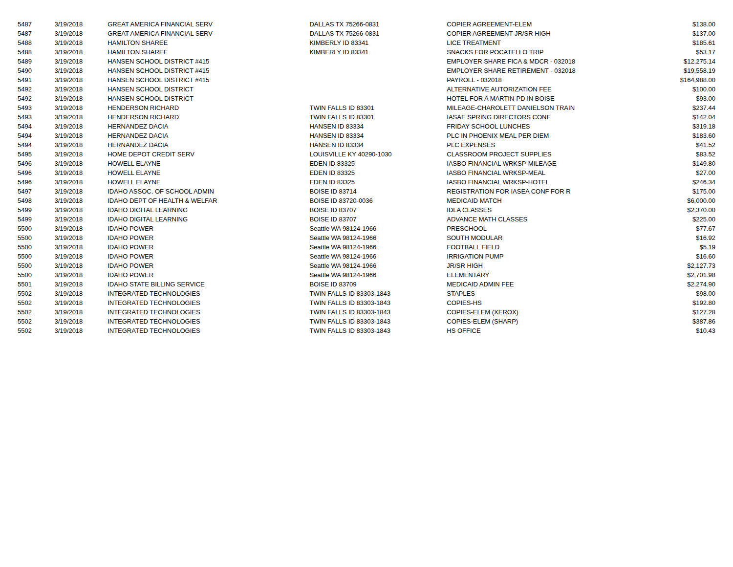| 5487 | 3/19/2018 | GREAT AMERICA FINANCIAL SERV | DALLAS TX 75266-0831 | COPIER AGREEMENT-ELEM | $138.00 |
| 5487 | 3/19/2018 | GREAT AMERICA FINANCIAL SERV | DALLAS TX 75266-0831 | COPIER AGREEMENT-JR/SR HIGH | $137.00 |
| 5488 | 3/19/2018 | HAMILTON SHAREE | KIMBERLY ID 83341 | LICE TREATMENT | $185.61 |
| 5488 | 3/19/2018 | HAMILTON SHAREE | KIMBERLY ID 83341 | SNACKS FOR POCATELLO TRIP | $53.17 |
| 5489 | 3/19/2018 | HANSEN SCHOOL DISTRICT #415 | | EMPLOYER SHARE FICA & MDCR - 032018 | $12,275.14 |
| 5490 | 3/19/2018 | HANSEN SCHOOL DISTRICT #415 | | EMPLOYER SHARE RETIREMENT - 032018 | $19,558.19 |
| 5491 | 3/19/2018 | HANSEN SCHOOL DISTRICT #415 | | PAYROLL - 032018 | $164,988.00 |
| 5492 | 3/19/2018 | HANSEN SCHOOL DISTRICT | | ALTERNATIVE AUTORIZATION FEE | $100.00 |
| 5492 | 3/19/2018 | HANSEN SCHOOL DISTRICT | | HOTEL FOR A MARTIN-PD IN BOISE | $93.00 |
| 5493 | 3/19/2018 | HENDERSON RICHARD | TWIN FALLS ID 83301 | MILEAGE-CHAROLETT DANIELSON TRAIN | $237.44 |
| 5493 | 3/19/2018 | HENDERSON RICHARD | TWIN FALLS ID 83301 | IASAE SPRING DIRECTORS CONF | $142.04 |
| 5494 | 3/19/2018 | HERNANDEZ DACIA | HANSEN ID 83334 | FRIDAY SCHOOL LUNCHES | $319.18 |
| 5494 | 3/19/2018 | HERNANDEZ DACIA | HANSEN ID 83334 | PLC IN PHOENIX MEAL PER DIEM | $183.60 |
| 5494 | 3/19/2018 | HERNANDEZ DACIA | HANSEN ID 83334 | PLC EXPENSES | $41.52 |
| 5495 | 3/19/2018 | HOME DEPOT CREDIT SERV | LOUISVILLE KY 40290-1030 | CLASSROOM PROJECT SUPPLIES | $83.52 |
| 5496 | 3/19/2018 | HOWELL ELAYNE | EDEN ID 83325 | IASBO FINANCIAL WRKSP-MILEAGE | $149.80 |
| 5496 | 3/19/2018 | HOWELL ELAYNE | EDEN ID 83325 | IASBO FINANCIAL WRKSP-MEAL | $27.00 |
| 5496 | 3/19/2018 | HOWELL ELAYNE | EDEN ID 83325 | IASBO FINANCIAL WRKSP-HOTEL | $246.34 |
| 5497 | 3/19/2018 | IDAHO ASSOC. OF SCHOOL ADMIN | BOISE ID 83714 | REGISTRATION FOR IASEA CONF FOR R | $175.00 |
| 5498 | 3/19/2018 | IDAHO DEPT OF HEALTH & WELFAR | BOISE ID 83720-0036 | MEDICAID MATCH | $6,000.00 |
| 5499 | 3/19/2018 | IDAHO DIGITAL LEARNING | BOISE ID 83707 | IDLA CLASSES | $2,370.00 |
| 5499 | 3/19/2018 | IDAHO DIGITAL LEARNING | BOISE ID 83707 | ADVANCE MATH CLASSES | $225.00 |
| 5500 | 3/19/2018 | IDAHO POWER | Seattle WA 98124-1966 | PRESCHOOL | $77.67 |
| 5500 | 3/19/2018 | IDAHO POWER | Seattle WA 98124-1966 | SOUTH MODULAR | $16.92 |
| 5500 | 3/19/2018 | IDAHO POWER | Seattle WA 98124-1966 | FOOTBALL FIELD | $5.19 |
| 5500 | 3/19/2018 | IDAHO POWER | Seattle WA 98124-1966 | IRRIGATION PUMP | $16.60 |
| 5500 | 3/19/2018 | IDAHO POWER | Seattle WA 98124-1966 | JR/SR HIGH | $2,127.73 |
| 5500 | 3/19/2018 | IDAHO POWER | Seattle WA 98124-1966 | ELEMENTARY | $2,701.98 |
| 5501 | 3/19/2018 | IDAHO STATE BILLING SERVICE | BOISE ID 83709 | MEDICAID ADMIN FEE | $2,274.90 |
| 5502 | 3/19/2018 | INTEGRATED TECHNOLOGIES | TWIN FALLS ID 83303-1843 | STAPLES | $98.00 |
| 5502 | 3/19/2018 | INTEGRATED TECHNOLOGIES | TWIN FALLS ID 83303-1843 | COPIES-HS | $192.80 |
| 5502 | 3/19/2018 | INTEGRATED TECHNOLOGIES | TWIN FALLS ID 83303-1843 | COPIES-ELEM (XEROX) | $127.28 |
| 5502 | 3/19/2018 | INTEGRATED TECHNOLOGIES | TWIN FALLS ID 83303-1843 | COPIES-ELEM (SHARP) | $387.86 |
| 5502 | 3/19/2018 | INTEGRATED TECHNOLOGIES | TWIN FALLS ID 83303-1843 | HS OFFICE | $10.43 |